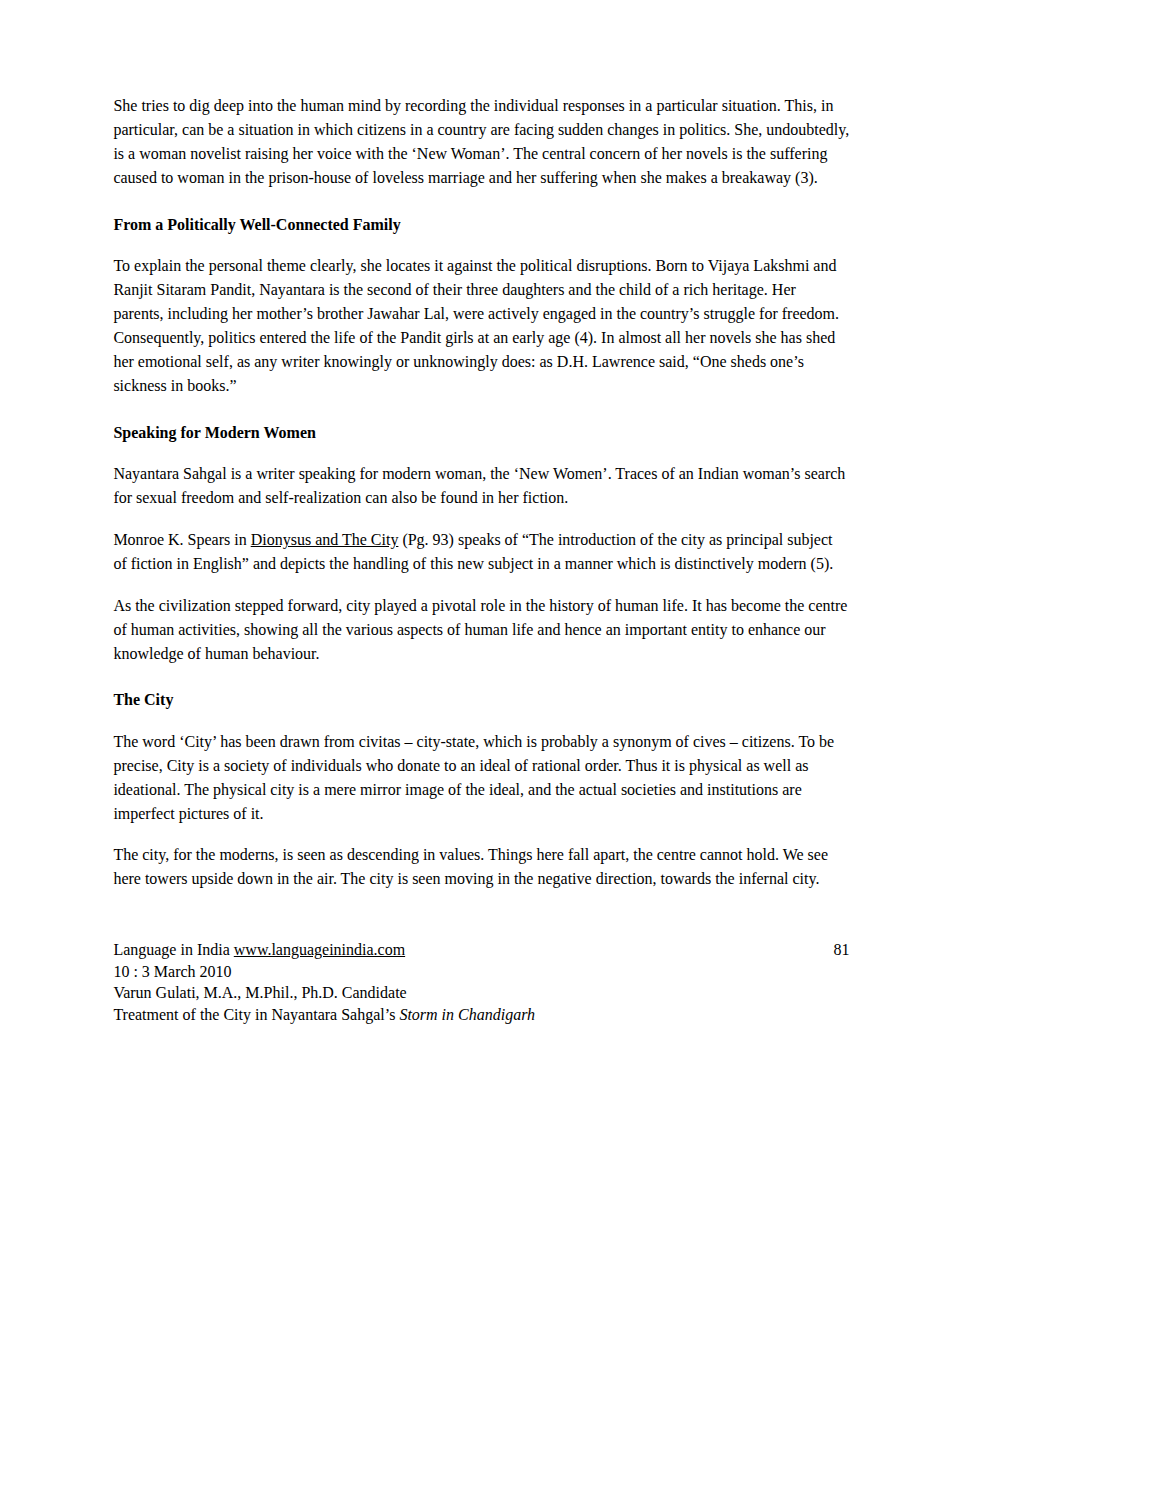She tries to dig deep into the human mind by recording the individual responses in a particular situation. This, in particular, can be a situation in which citizens in a country are facing sudden changes in politics. She, undoubtedly, is a woman novelist raising her voice with the ‘New Woman’. The central concern of her novels is the suffering caused to woman in the prison-house of loveless marriage and her suffering when she makes a breakaway (3).
From a Politically Well-Connected Family
To explain the personal theme clearly, she locates it against the political disruptions. Born to Vijaya Lakshmi and Ranjit Sitaram Pandit, Nayantara is the second of their three daughters and the child of a rich heritage. Her parents, including her mother’s brother Jawahar Lal, were actively engaged in the country’s struggle for freedom. Consequently, politics entered the life of the Pandit girls at an early age (4). In almost all her novels she has shed her emotional self, as any writer knowingly or unknowingly does: as D.H. Lawrence said, “One sheds one’s sickness in books.”
Speaking for Modern Women
Nayantara Sahgal is a writer speaking for modern woman, the ‘New Women’. Traces of an Indian woman’s search for sexual freedom and self-realization can also be found in her fiction.
Monroe K. Spears in Dionysus and The City (Pg. 93) speaks of “The introduction of the city as principal subject of fiction in English” and depicts the handling of this new subject in a manner which is distinctively modern (5).
As the civilization stepped forward, city played a pivotal role in the history of human life. It has become the centre of human activities, showing all the various aspects of human life and hence an important entity to enhance our knowledge of human behaviour.
The City
The word ‘City’ has been drawn from civitas – city-state, which is probably a synonym of cives – citizens. To be precise, City is a society of individuals who donate to an ideal of rational order. Thus it is physical as well as ideational. The physical city is a mere mirror image of the ideal, and the actual societies and institutions are imperfect pictures of it.
The city, for the moderns, is seen as descending in values. Things here fall apart, the centre cannot hold. We see here towers upside down in the air. The city is seen moving in the negative direction, towards the infernal city.
81
Language in India www.languageinindia.com
10 : 3 March 2010
Varun Gulati, M.A., M.Phil., Ph.D. Candidate
Treatment of the City in Nayantara Sahgal’s Storm in Chandigarh